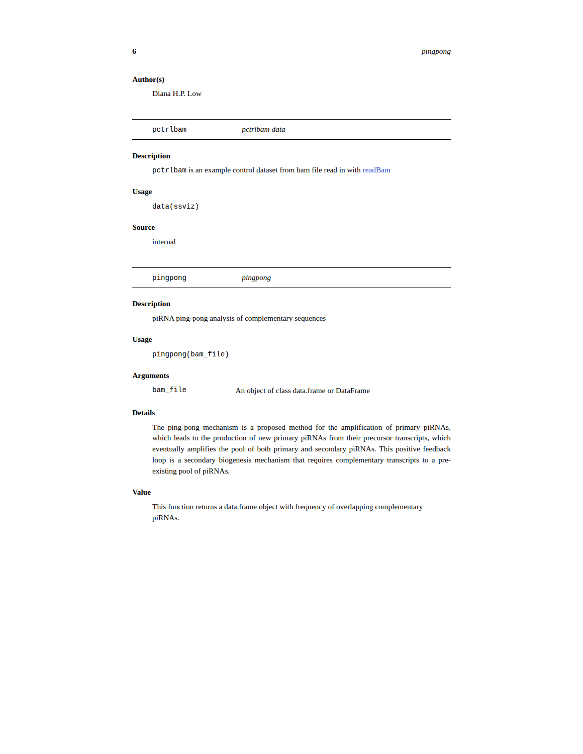6 pingpong
Author(s)
Diana H.P. Low
pctrlbam pctrlbam data
Description
pctrlbam is an example control dataset from bam file read in with readBam
Usage
data(ssviz)
Source
internal
pingpong pingpong
Description
piRNA ping-pong analysis of complementary sequences
Usage
pingpong(bam_file)
Arguments
| bam_file | An object of class data.frame or DataFrame |
Details
The ping-pong mechanism is a proposed method for the amplification of primary piRNAs, which leads to the production of new primary piRNAs from their precursor transcripts, which eventually amplifies the pool of both primary and secondary piRNAs. This positive feedback loop is a secondary biogenesis mechanism that requires complementary transcripts to a pre-existing pool of piRNAs.
Value
This function returns a data.frame object with frequency of overlapping complementary piRNAs.